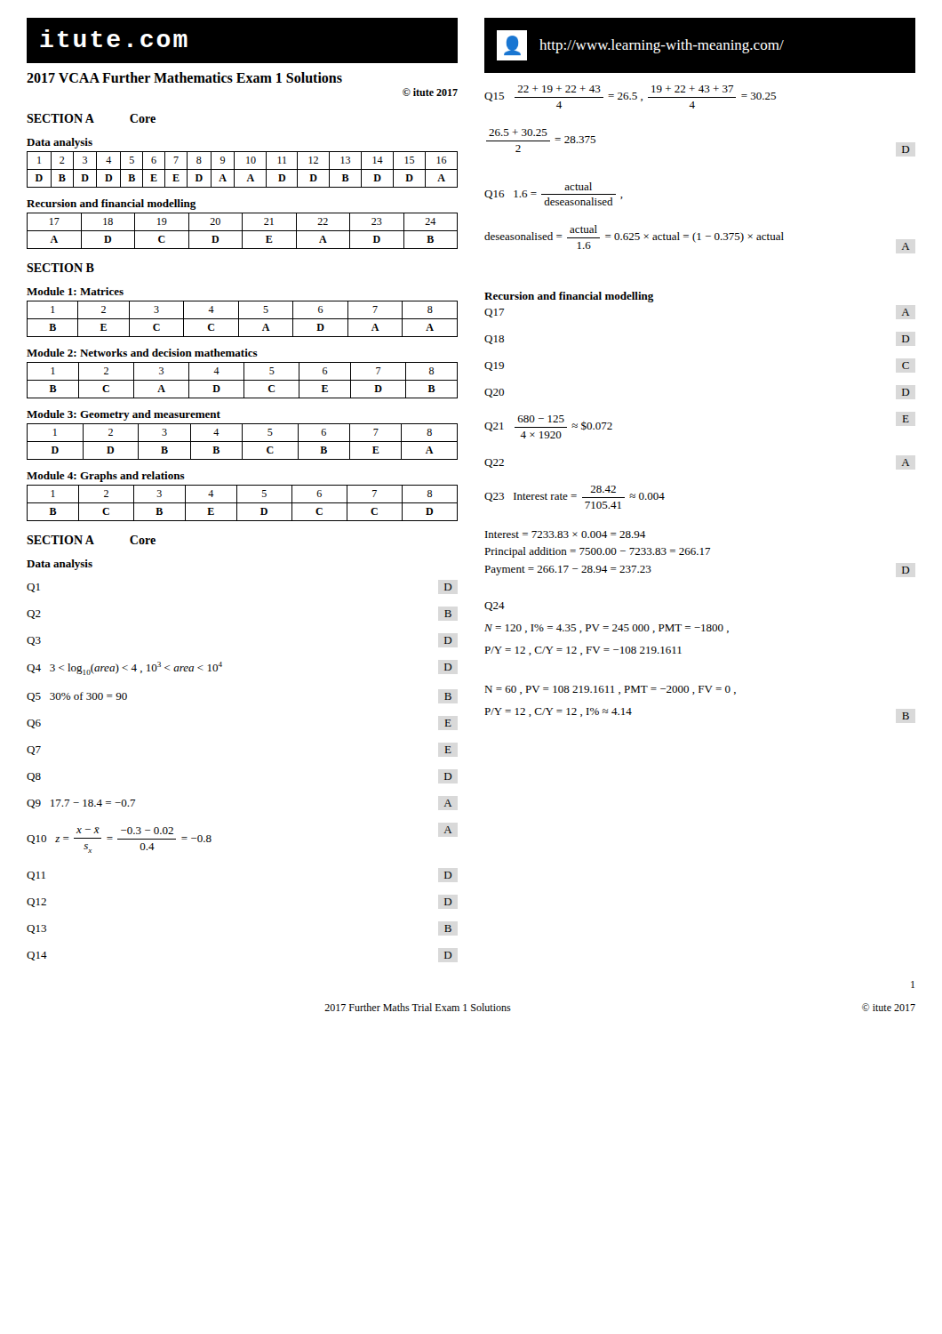itute.com
2017 VCAA Further Mathematics Exam 1 Solutions
© itute 2017
SECTION A Core
Data analysis
| 1 | 2 | 3 | 4 | 5 | 6 | 7 | 8 | 9 | 10 | 11 | 12 | 13 | 14 | 15 | 16 |
| D | B | D | D | B | E | E | D | A | A | D | D | B | D | D | A |
Recursion and financial modelling
| 17 | 18 | 19 | 20 | 21 | 22 | 23 | 24 |
| A | D | C | D | E | A | D | B |
SECTION B
Module 1: Matrices
| 1 | 2 | 3 | 4 | 5 | 6 | 7 | 8 |
| B | E | C | C | A | D | A | A |
Module 2: Networks and decision mathematics
| 1 | 2 | 3 | 4 | 5 | 6 | 7 | 8 |
| B | C | A | D | C | E | D | B |
Module 3: Geometry and measurement
| 1 | 2 | 3 | 4 | 5 | 6 | 7 | 8 |
| D | D | B | B | C | B | E | A |
Module 4: Graphs and relations
| 1 | 2 | 3 | 4 | 5 | 6 | 7 | 8 |
| B | C | B | E | D | C | C | D |
SECTION A Core
Data analysis
Q1
D
Q2
B
Q3
D
Q4 3 < log10(area) < 4 , 103 < area < 104
D
Q5 30% of 300 = 90
B
Q6
E
Q7
E
Q8
D
Q9 17.7 − 18.4 = −0.7
A
Q10 z = x − x̄sx = −0.3 − 0.020.4 = −0.8
A
Q11
D
Q12
D
Q13
B
Q14
D
👤 http://www.learning-with-meaning.com/
Q15 22 + 19 + 22 + 434 = 26.5 , 19 + 22 + 43 + 374 = 30.25
26.5 + 30.252 = 28.375
D
Q16 1.6 = actual deseasonalised ,
deseasonalised = actual 1.6 = 0.625 × actual = (1 − 0.375) × actual
A
Recursion and financial modelling
Q17
A
Q18
D
Q19
C
Q20
D
Q21 680 − 1254 × 1920 ≈ $0.072
E
Q22
A
Q23 Interest rate = 28.427105.41 ≈ 0.004
Interest = 7233.83 × 0.004 = 28.94
Principal addition = 7500.00 − 7233.83 = 266.17
Payment = 266.17 − 28.94 = 237.23
D
Q24
N = 120 , I% = 4.35 , PV = 245 000 , PMT = −1800 ,
P/Y = 12 , C/Y = 12 , FV = −108 219.1611
N = 60 , PV = 108 219.1611 , PMT = −2000 , FV = 0 ,
P/Y = 12 , C/Y = 12 , I% ≈ 4.14
B
2017 Further Maths Trial Exam 1 Solutions
© itute 2017
1